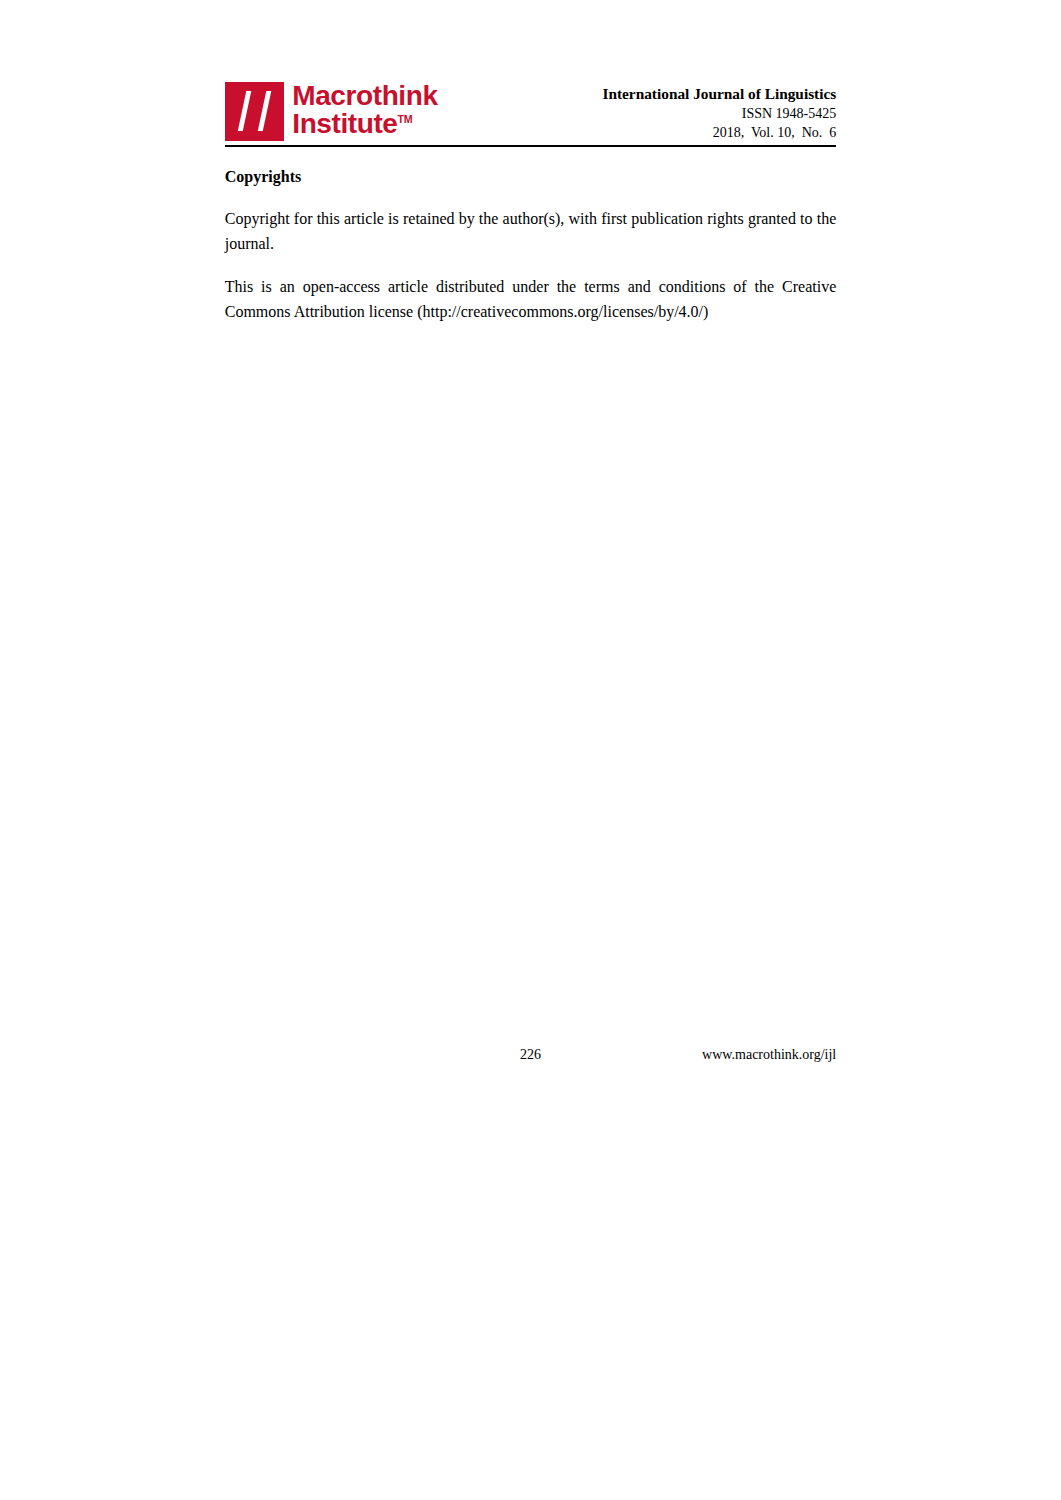Macrothink InstituteTM
International Journal of Linguistics
ISSN 1948-5425
2018, Vol. 10, No. 6
Copyrights
Copyright for this article is retained by the author(s), with first publication rights granted to the journal.
This is an open-access article distributed under the terms and conditions of the Creative Commons Attribution license (http://creativecommons.org/licenses/by/4.0/)
226 www.macrothink.org/ijl